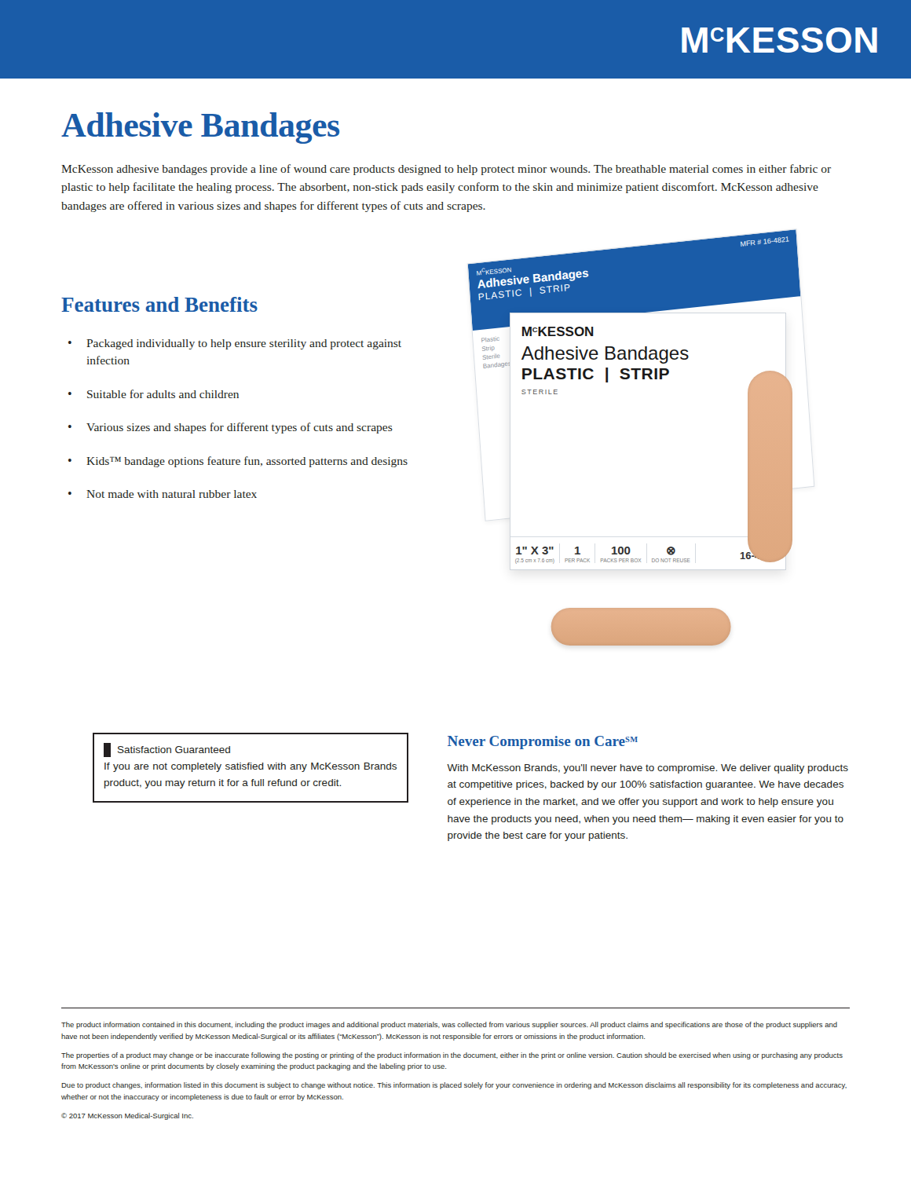MCKESSON
Adhesive Bandages
McKesson adhesive bandages provide a line of wound care products designed to help protect minor wounds. The breathable material comes in either fabric or plastic to help facilitate the healing process. The absorbent, non-stick pads easily conform to the skin and minimize patient discomfort. McKesson adhesive bandages are offered in various sizes and shapes for different types of cuts and scrapes.
Features and Benefits
Packaged individually to help ensure sterility and protect against infection
Suitable for adults and children
Various sizes and shapes for different types of cuts and scrapes
Kids™ bandage options feature fun, assorted patterns and designs
Not made with natural rubber latex
MCKESSON
Adhesive Bandages
PLASTIC | STRIP
MFR # 16-4821
Plastic
Strip
Sterile
Bandages
MCKESSON
Adhesive Bandages
PLASTIC | STRIP
STERILE
1" X 3" (2.5 cm x 7.6 cm)
1 PER PACK
100 PACKS PER BOX
⊗ DO NOT REUSE
MFR # 16-4821
Satisfaction Guaranteed
If you are not completely satisfied with any McKesson Brands product, you may return it for a full refund or credit.
Never Compromise on CareSM
With McKesson Brands, you'll never have to compromise. We deliver quality products at competitive prices, backed by our 100% satisfaction guarantee. We have decades of experience in the market, and we offer you support and work to help ensure you have the products you need, when you need them— making it even easier for you to provide the best care for your patients.
The product information contained in this document, including the product images and additional product materials, was collected from various supplier sources. All product claims and specifications are those of the product suppliers and have not been independently verified by McKesson Medical-Surgical or its affiliates (“McKesson”). McKesson is not responsible for errors or omissions in the product information.
The properties of a product may change or be inaccurate following the posting or printing of the product information in the document, either in the print or online version. Caution should be exercised when using or purchasing any products from McKesson's online or print documents by closely examining the product packaging and the labeling prior to use.
Due to product changes, information listed in this document is subject to change without notice. This information is placed solely for your convenience in ordering and McKesson disclaims all responsibility for its completeness and accuracy, whether or not the inaccuracy or incompleteness is due to fault or error by McKesson.
© 2017 McKesson Medical-Surgical Inc.